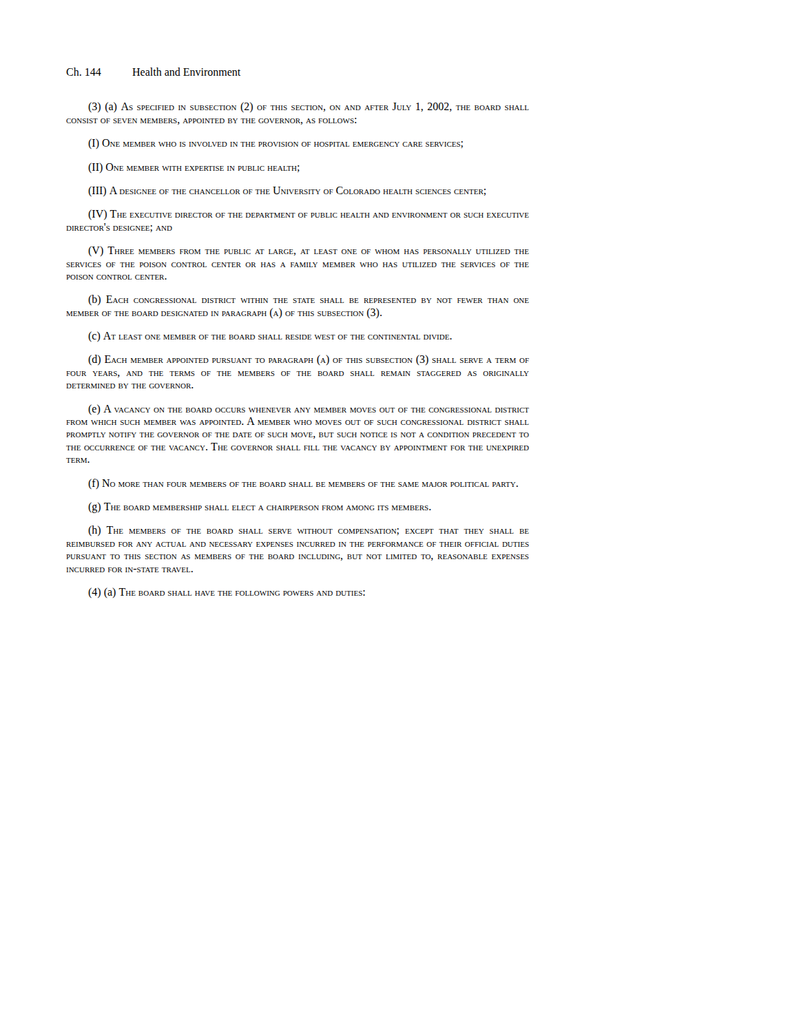Ch. 144 Health and Environment
(3) (a) As specified in subsection (2) of this section, on and after July 1, 2002, the board shall consist of seven members, appointed by the governor, as follows:
(I) One member who is involved in the provision of hospital emergency care services;
(II) One member with expertise in public health;
(III) A designee of the chancellor of the University of Colorado health sciences center;
(IV) The executive director of the department of public health and environment or such executive director's designee; and
(V) Three members from the public at large, at least one of whom has personally utilized the services of the poison control center or has a family member who has utilized the services of the poison control center.
(b) Each congressional district within the state shall be represented by not fewer than one member of the board designated in paragraph (a) of this subsection (3).
(c) At least one member of the board shall reside west of the continental divide.
(d) Each member appointed pursuant to paragraph (a) of this subsection (3) shall serve a term of four years, and the terms of the members of the board shall remain staggered as originally determined by the governor.
(e) A vacancy on the board occurs whenever any member moves out of the congressional district from which such member was appointed. A member who moves out of such congressional district shall promptly notify the governor of the date of such move, but such notice is not a condition precedent to the occurrence of the vacancy. The governor shall fill the vacancy by appointment for the unexpired term.
(f) No more than four members of the board shall be members of the same major political party.
(g) The board membership shall elect a chairperson from among its members.
(h) The members of the board shall serve without compensation; except that they shall be reimbursed for any actual and necessary expenses incurred in the performance of their official duties pursuant to this section as members of the board including, but not limited to, reasonable expenses incurred for in-state travel.
(4) (a) The board shall have the following powers and duties: